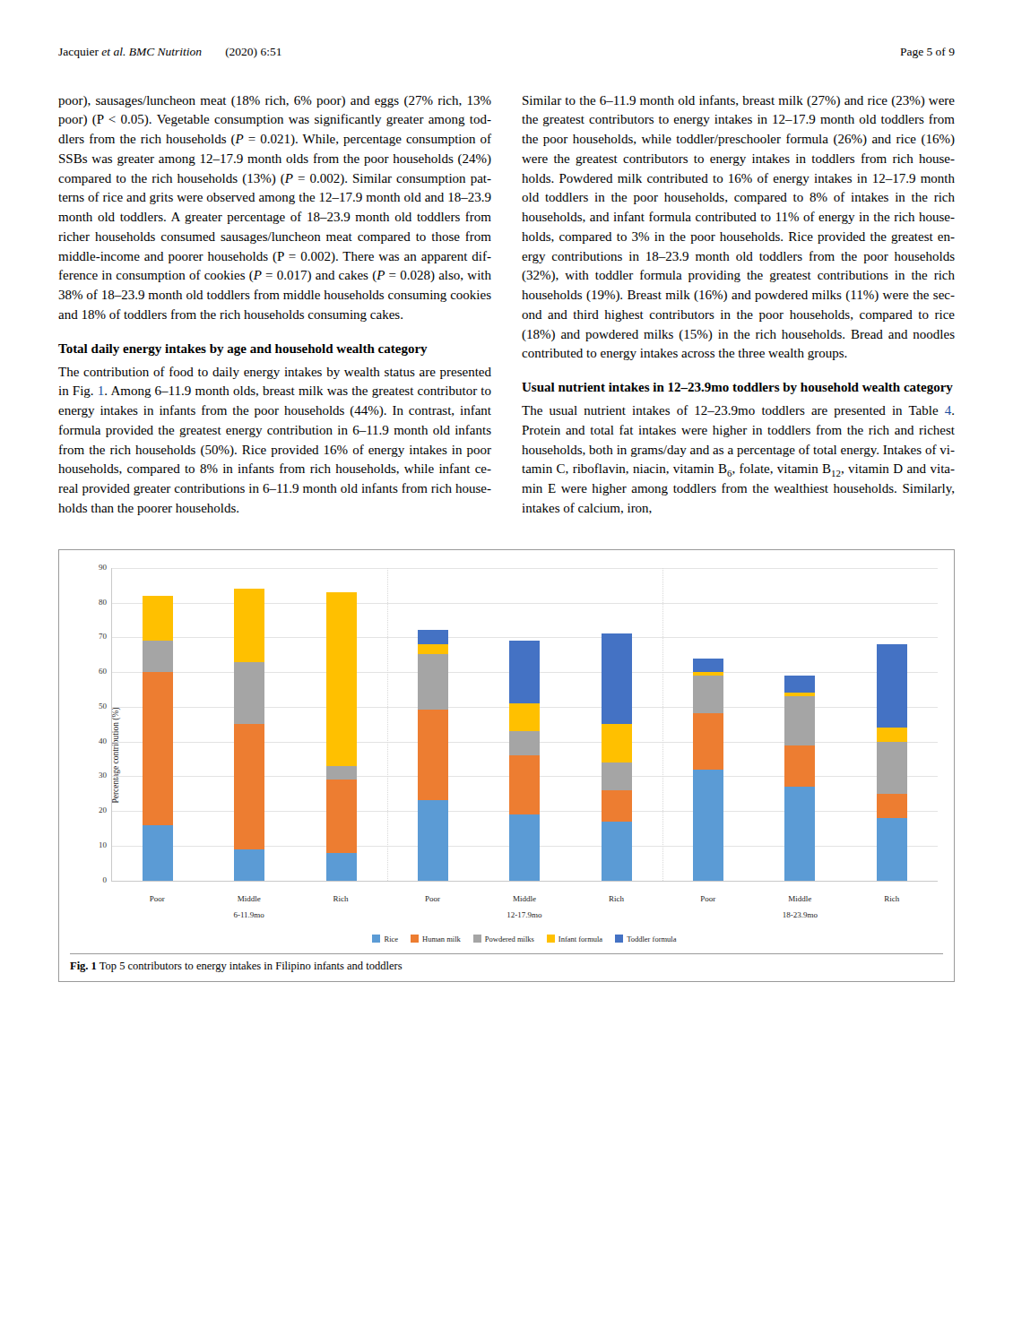Jacquier et al. BMC Nutrition(2020) 6:51
Page 5 of 9
poor), sausages/luncheon meat (18% rich, 6% poor) and eggs (27% rich, 13% poor) (P < 0.05). Vegetable consumption was significantly greater among toddlers from the rich households (P = 0.021). While, percentage consumption of SSBs was greater among 12–17.9 month olds from the poor households (24%) compared to the rich households (13%) (P = 0.002). Similar consumption patterns of rice and grits were observed among the 12–17.9 month old and 18–23.9 month old toddlers. A greater percentage of 18–23.9 month old toddlers from richer households consumed sausages/luncheon meat compared to those from middle-income and poorer households (P = 0.002). There was an apparent difference in consumption of cookies (P = 0.017) and cakes (P = 0.028) also, with 38% of 18–23.9 month old toddlers from middle households consuming cookies and 18% of toddlers from the rich households consuming cakes.
Total daily energy intakes by age and household wealth category
The contribution of food to daily energy intakes by wealth status are presented in Fig. 1. Among 6–11.9 month olds, breast milk was the greatest contributor to energy intakes in infants from the poor households (44%). In contrast, infant formula provided the greatest energy contribution in 6–11.9 month old infants from the rich households (50%). Rice provided 16% of energy intakes in poor households, compared to 8% in infants from rich households, while infant cereal provided greater contributions in 6–11.9 month old infants from rich households than the poorer households.
Similar to the 6–11.9 month old infants, breast milk (27%) and rice (23%) were the greatest contributors to energy intakes in 12–17.9 month old toddlers from the poor households, while toddler/preschooler formula (26%) and rice (16%) were the greatest contributors to energy intakes in toddlers from rich households. Powdered milk contributed to 16% of energy intakes in 12–17.9 month old toddlers in the poor households, compared to 8% of intakes in the rich households, and infant formula contributed to 11% of energy in the rich households, compared to 3% in the poor households. Rice provided the greatest energy contributions in 18–23.9 month old toddlers from the poor households (32%), with toddler formula providing the greatest contributions in the rich households (19%). Breast milk (16%) and powdered milks (11%) were the second and third highest contributors in the poor households, compared to rice (18%) and powdered milks (15%) in the rich households. Bread and noodles contributed to energy intakes across the three wealth groups.
Usual nutrient intakes in 12–23.9mo toddlers by household wealth category
The usual nutrient intakes of 12–23.9mo toddlers are presented in Table 4. Protein and total fat intakes were higher in toddlers from the rich and richest households, both in grams/day and as a percentage of total energy. Intakes of vitamin C, riboflavin, niacin, vitamin B6, folate, vitamin B12, vitamin D and vitamin E were higher among toddlers from the wealthiest households. Similarly, intakes of calcium, iron,
Percentage contribution (%)
90
80
70
60
50
40
30
20
10 0
Poor Middle Rich
Poor Middle Rich
Poor Middle Rich
6-11.9mo
12-17.9mo
18-23.9mo
Rice Human milk Powdered milks Infant formula Toddler formula
Fig. 1 Top 5 contributors to energy intakes in Filipino infants and toddlers